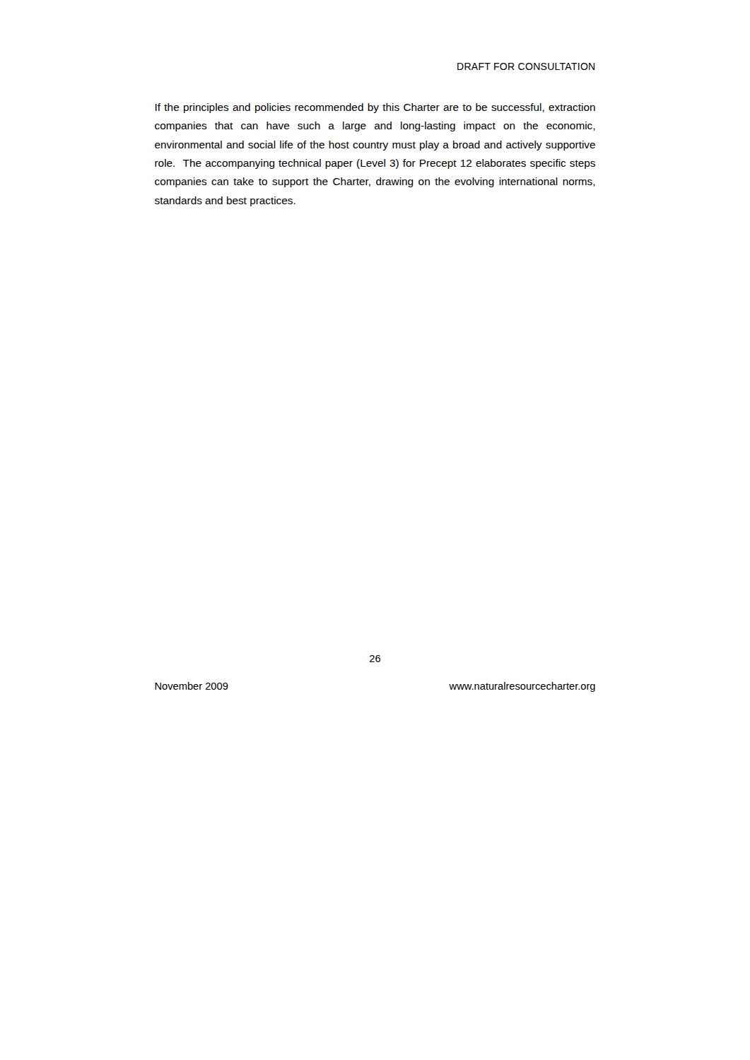DRAFT FOR CONSULTATION
If the principles and policies recommended by this Charter are to be successful, extraction companies that can have such a large and long-lasting impact on the economic, environmental and social life of the host country must play a broad and actively supportive role. The accompanying technical paper (Level 3) for Precept 12 elaborates specific steps companies can take to support the Charter, drawing on the evolving international norms, standards and best practices.
26
November 2009
www.naturalresourcecharter.org